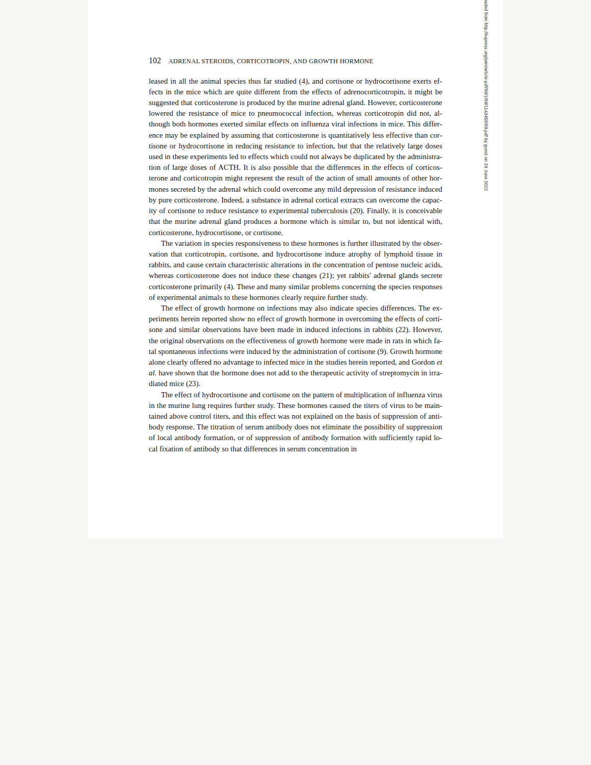102 Adrenal Steroids, Corticotropin, and Growth Hormone
leased in all the animal species thus far studied (4), and cortisone or hydrocortisone exerts effects in the mice which are quite different from the effects of adrenocorticotropin, it might be suggested that corticosterone is produced by the murine adrenal gland. However, corticosterone lowered the resistance of mice to pneumococcal infection, whereas corticotropin did not, although both hormones exerted similar effects on influenza viral infections in mice. This difference may be explained by assuming that corticosterone is quantitatively less effective than cortisone or hydrocortisone in reducing resistance to infection, but that the relatively large doses used in these experiments led to effects which could not always be duplicated by the administration of large doses of ACTH. It is also possible that the differences in the effects of corticosterone and corticotropin might represent the result of the action of small amounts of other hormones secreted by the adrenal which could overcome any mild depression of resistance induced by pure corticosterone. Indeed, a substance in adrenal cortical extracts can overcome the capacity of cortisone to reduce resistance to experimental tuberculosis (20). Finally, it is conceivable that the murine adrenal gland produces a hormone which is similar to, but not identical with, corticosterone, hydrocortisone, or cortisone.
The variation in species responsiveness to these hormones is further illustrated by the observation that corticotropin, cortisone, and hydrocortisone induce atrophy of lymphoid tissue in rabbits, and cause certain characteristic alterations in the concentration of pentose nucleic acids, whereas corticosterone does not induce these changes (21); yet rabbits' adrenal glands secrete corticosterone primarily (4). These and many similar problems concerning the species responses of experimental animals to these hormones clearly require further study.
The effect of growth hormone on infections may also indicate species differences. The experiments herein reported show no effect of growth hormone in overcoming the effects of cortisone and similar observations have been made in induced infections in rabbits (22). However, the original observations on the effectiveness of growth hormone were made in rats in which fatal spontaneous infections were induced by the administration of cortisone (9). Growth hormone alone clearly offered no advantage to infected mice in the studies herein reported, and Gordon et al. have shown that the hormone does not add to the therapeutic activity of streptomycin in irradiated mice (23).
The effect of hydrocortisone and cortisone on the pattern of multiplication of influenza virus in the murine lung requires further study. These hormones caused the titers of virus to be maintained above control titers, and this effect was not explained on the basis of suppression of antibody response. The titration of serum antibody does not eliminate the possibility of suppression of local antibody formation, or of suppression of antibody formation with sufficiently rapid local fixation of antibody so that differences in serum concentration in
Downloaded from http://rupress.org/jem/article-pdf/99/1/89/1143458/89.pdf by guest on 29 June 2022